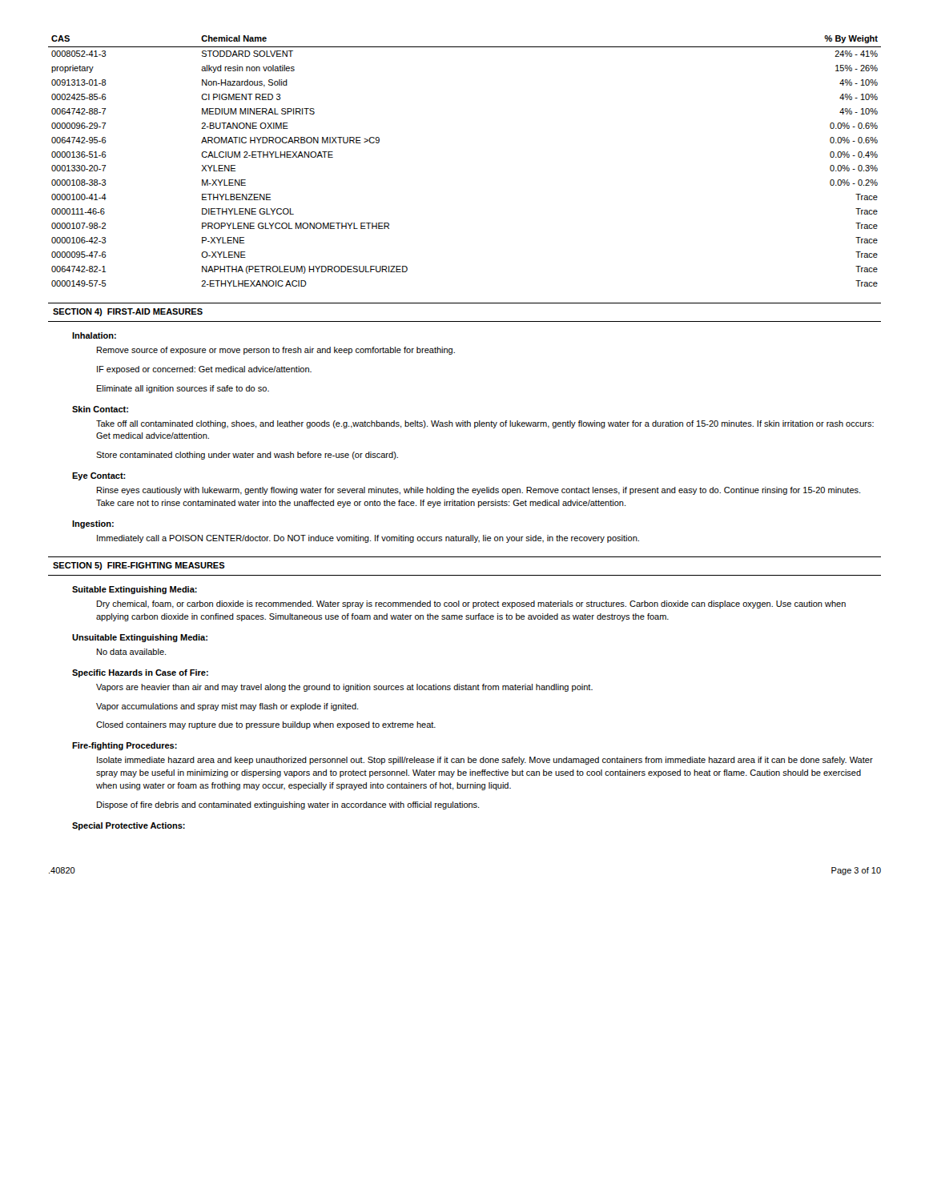| CAS | Chemical Name | % By Weight |
| --- | --- | --- |
| 0008052-41-3 | STODDARD SOLVENT | 24% - 41% |
| proprietary | alkyd resin non volatiles | 15% - 26% |
| 0091313-01-8 | Non-Hazardous, Solid | 4% - 10% |
| 0002425-85-6 | CI PIGMENT RED 3 | 4% - 10% |
| 0064742-88-7 | MEDIUM MINERAL SPIRITS | 4% - 10% |
| 0000096-29-7 | 2-BUTANONE OXIME | 0.0% - 0.6% |
| 0064742-95-6 | AROMATIC HYDROCARBON MIXTURE >C9 | 0.0% - 0.6% |
| 0000136-51-6 | CALCIUM 2-ETHYLHEXANOATE | 0.0% - 0.4% |
| 0001330-20-7 | XYLENE | 0.0% - 0.3% |
| 0000108-38-3 | M-XYLENE | 0.0% - 0.2% |
| 0000100-41-4 | ETHYLBENZENE | Trace |
| 0000111-46-6 | DIETHYLENE GLYCOL | Trace |
| 0000107-98-2 | PROPYLENE GLYCOL MONOMETHYL ETHER | Trace |
| 0000106-42-3 | P-XYLENE | Trace |
| 0000095-47-6 | O-XYLENE | Trace |
| 0064742-82-1 | NAPHTHA (PETROLEUM) HYDRODESULFURIZED | Trace |
| 0000149-57-5 | 2-ETHYLHEXANOIC ACID | Trace |
SECTION 4) FIRST-AID MEASURES
Inhalation:
Remove source of exposure or move person to fresh air and keep comfortable for breathing.
IF exposed or concerned: Get medical advice/attention.
Eliminate all ignition sources if safe to do so.
Skin Contact:
Take off all contaminated clothing, shoes, and leather goods (e.g.,watchbands, belts). Wash with plenty of lukewarm, gently flowing water for a duration of 15-20 minutes. If skin irritation or rash occurs: Get medical advice/attention.
Store contaminated clothing under water and wash before re-use (or discard).
Eye Contact:
Rinse eyes cautiously with lukewarm, gently flowing water for several minutes, while holding the eyelids open. Remove contact lenses, if present and easy to do. Continue rinsing for 15-20 minutes. Take care not to rinse contaminated water into the unaffected eye or onto the face. If eye irritation persists: Get medical advice/attention.
Ingestion:
Immediately call a POISON CENTER/doctor. Do NOT induce vomiting. If vomiting occurs naturally, lie on your side, in the recovery position.
SECTION 5) FIRE-FIGHTING MEASURES
Suitable Extinguishing Media:
Dry chemical, foam, or carbon dioxide is recommended. Water spray is recommended to cool or protect exposed materials or structures. Carbon dioxide can displace oxygen. Use caution when applying carbon dioxide in confined spaces. Simultaneous use of foam and water on the same surface is to be avoided as water destroys the foam.
Unsuitable Extinguishing Media:
No data available.
Specific Hazards in Case of Fire:
Vapors are heavier than air and may travel along the ground to ignition sources at locations distant from material handling point.
Vapor accumulations and spray mist may flash or explode if ignited.
Closed containers may rupture due to pressure buildup when exposed to extreme heat.
Fire-fighting Procedures:
Isolate immediate hazard area and keep unauthorized personnel out. Stop spill/release if it can be done safely. Move undamaged containers from immediate hazard area if it can be done safely. Water spray may be useful in minimizing or dispersing vapors and to protect personnel. Water may be ineffective but can be used to cool containers exposed to heat or flame. Caution should be exercised when using water or foam as frothing may occur, especially if sprayed into containers of hot, burning liquid.
Dispose of fire debris and contaminated extinguishing water in accordance with official regulations.
Special Protective Actions:
.40820
Page 3 of 10